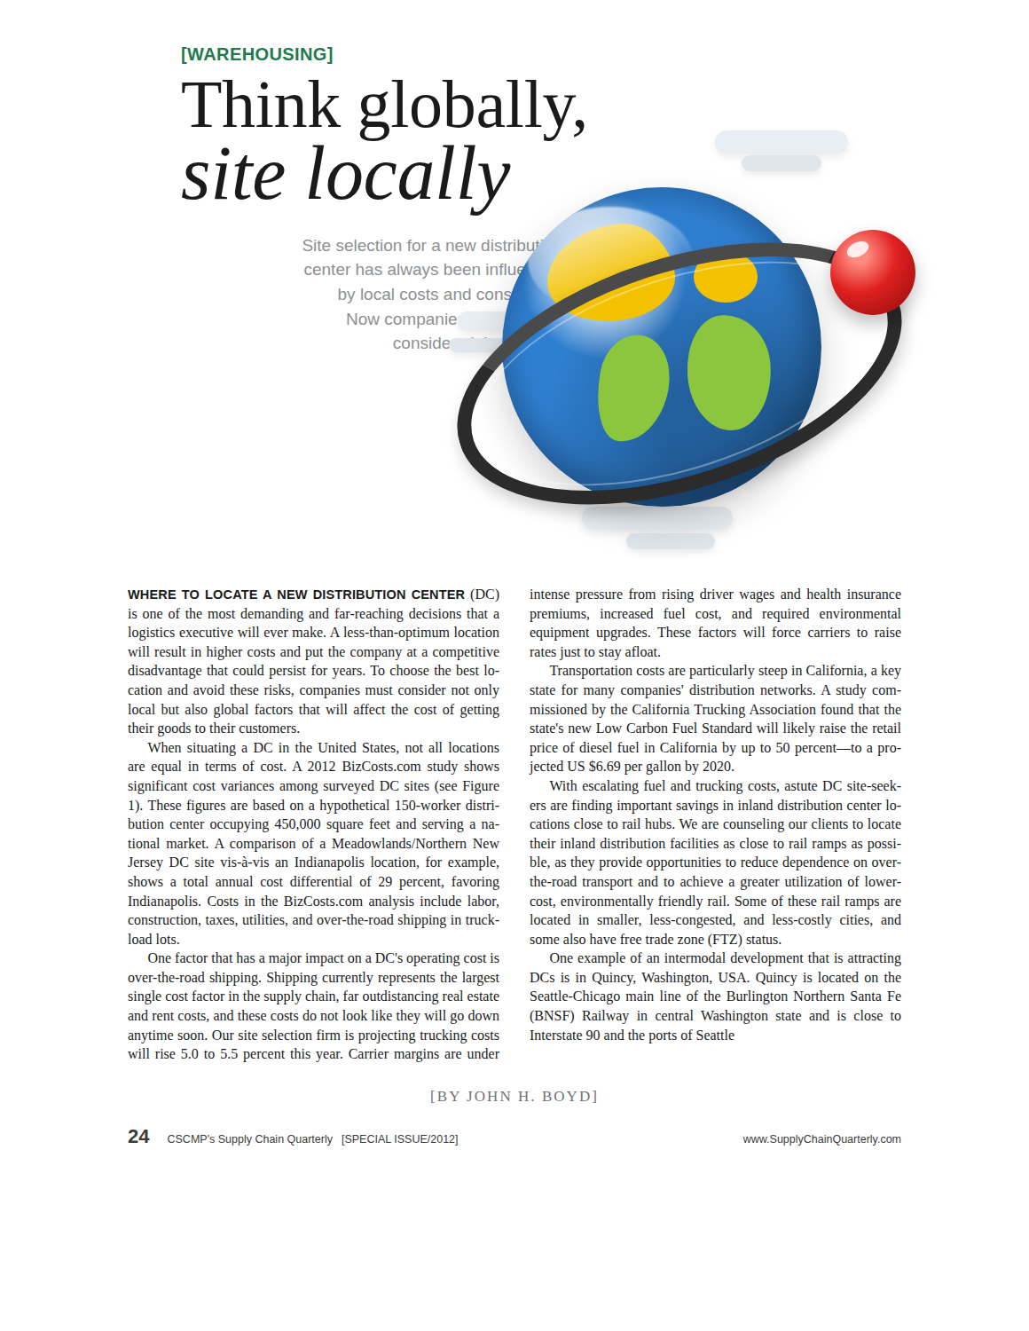[WAREHOUSING]
Think globally, site locally
Site selection for a new distribution
center has always been influenced
by local costs and constraints.
Now companies also need to
consider global trends.
WHERE TO LOCATE A NEW DISTRIBUTION CENTER (DC) is one of the most demanding and far-reaching decisions that a logistics executive will ever make. A less-than-optimum location will result in higher costs and put the company at a competitive disadvantage that could persist for years. To choose the best location and avoid these risks, companies must consider not only local but also global factors that will affect the cost of getting their goods to their customers.
When situating a DC in the United States, not all locations are equal in terms of cost. A 2012 BizCosts.com study shows significant cost variances among surveyed DC sites (see Figure 1). These figures are based on a hypothetical 150-worker distribution center occupying 450,000 square feet and serving a national market. A comparison of a Meadowlands/Northern New Jersey DC site vis-à-vis an Indianapolis location, for example, shows a total annual cost differential of 29 percent, favoring Indianapolis. Costs in the BizCosts.com analysis include labor, construction, taxes, utilities, and over-the-road shipping in truckload lots.
One factor that has a major impact on a DC's operating cost is over-the-road shipping. Shipping currently represents the largest single cost factor in the supply chain, far outdistancing real estate and rent costs, and these costs do not look like they will go down anytime soon. Our site selection firm is projecting trucking costs will rise 5.0 to 5.5 percent this year. Carrier margins are under intense pressure from rising driver wages and health insurance premiums, increased fuel cost, and required environmental equipment upgrades. These factors will force carriers to raise rates just to stay afloat.
Transportation costs are particularly steep in California, a key state for many companies' distribution networks. A study commissioned by the California Trucking Association found that the state's new Low Carbon Fuel Standard will likely raise the retail price of diesel fuel in California by up to 50 percent—to a projected US $6.69 per gallon by 2020.
With escalating fuel and trucking costs, astute DC site-seekers are finding important savings in inland distribution center locations close to rail hubs. We are counseling our clients to locate their inland distribution facilities as close to rail ramps as possible, as they provide opportunities to reduce dependence on over-the-road transport and to achieve a greater utilization of lower-cost, environmentally friendly rail. Some of these rail ramps are located in smaller, less-congested, and less-costly cities, and some also have free trade zone (FTZ) status.
One example of an intermodal development that is attracting DCs is in Quincy, Washington, USA. Quincy is located on the Seattle-Chicago main line of the Burlington Northern Santa Fe (BNSF) Railway in central Washington state and is close to Interstate 90 and the ports of Seattle
[BY JOHN H. BOYD]
24 CSCMP's Supply Chain Quarterly [SPECIAL ISSUE/2012]
www.SupplyChainQuarterly.com